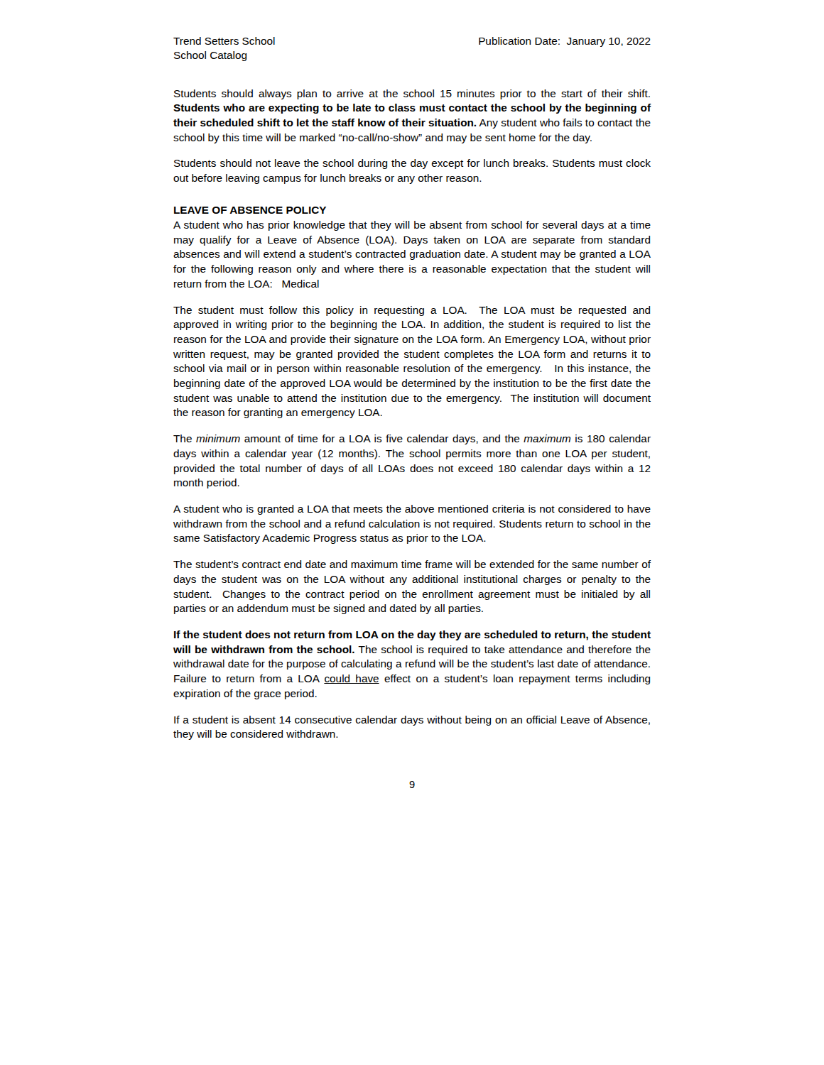Trend Setters School
School Catalog
Publication Date: January 10, 2022
Students should always plan to arrive at the school 15 minutes prior to the start of their shift. Students who are expecting to be late to class must contact the school by the beginning of their scheduled shift to let the staff know of their situation. Any student who fails to contact the school by this time will be marked “no-call/no-show” and may be sent home for the day.
Students should not leave the school during the day except for lunch breaks. Students must clock out before leaving campus for lunch breaks or any other reason.
Leave of Absence Policy
A student who has prior knowledge that they will be absent from school for several days at a time may qualify for a Leave of Absence (LOA). Days taken on LOA are separate from standard absences and will extend a student’s contracted graduation date. A student may be granted a LOA for the following reason only and where there is a reasonable expectation that the student will return from the LOA: Medical
The student must follow this policy in requesting a LOA. The LOA must be requested and approved in writing prior to the beginning the LOA. In addition, the student is required to list the reason for the LOA and provide their signature on the LOA form. An Emergency LOA, without prior written request, may be granted provided the student completes the LOA form and returns it to school via mail or in person within reasonable resolution of the emergency. In this instance, the beginning date of the approved LOA would be determined by the institution to be the first date the student was unable to attend the institution due to the emergency. The institution will document the reason for granting an emergency LOA.
The minimum amount of time for a LOA is five calendar days, and the maximum is 180 calendar days within a calendar year (12 months). The school permits more than one LOA per student, provided the total number of days of all LOAs does not exceed 180 calendar days within a 12 month period.
A student who is granted a LOA that meets the above mentioned criteria is not considered to have withdrawn from the school and a refund calculation is not required. Students return to school in the same Satisfactory Academic Progress status as prior to the LOA.
The student’s contract end date and maximum time frame will be extended for the same number of days the student was on the LOA without any additional institutional charges or penalty to the student. Changes to the contract period on the enrollment agreement must be initialed by all parties or an addendum must be signed and dated by all parties.
If the student does not return from LOA on the day they are scheduled to return, the student will be withdrawn from the school. The school is required to take attendance and therefore the withdrawal date for the purpose of calculating a refund will be the student’s last date of attendance. Failure to return from a LOA could have effect on a student’s loan repayment terms including expiration of the grace period.
If a student is absent 14 consecutive calendar days without being on an official Leave of Absence, they will be considered withdrawn.
9